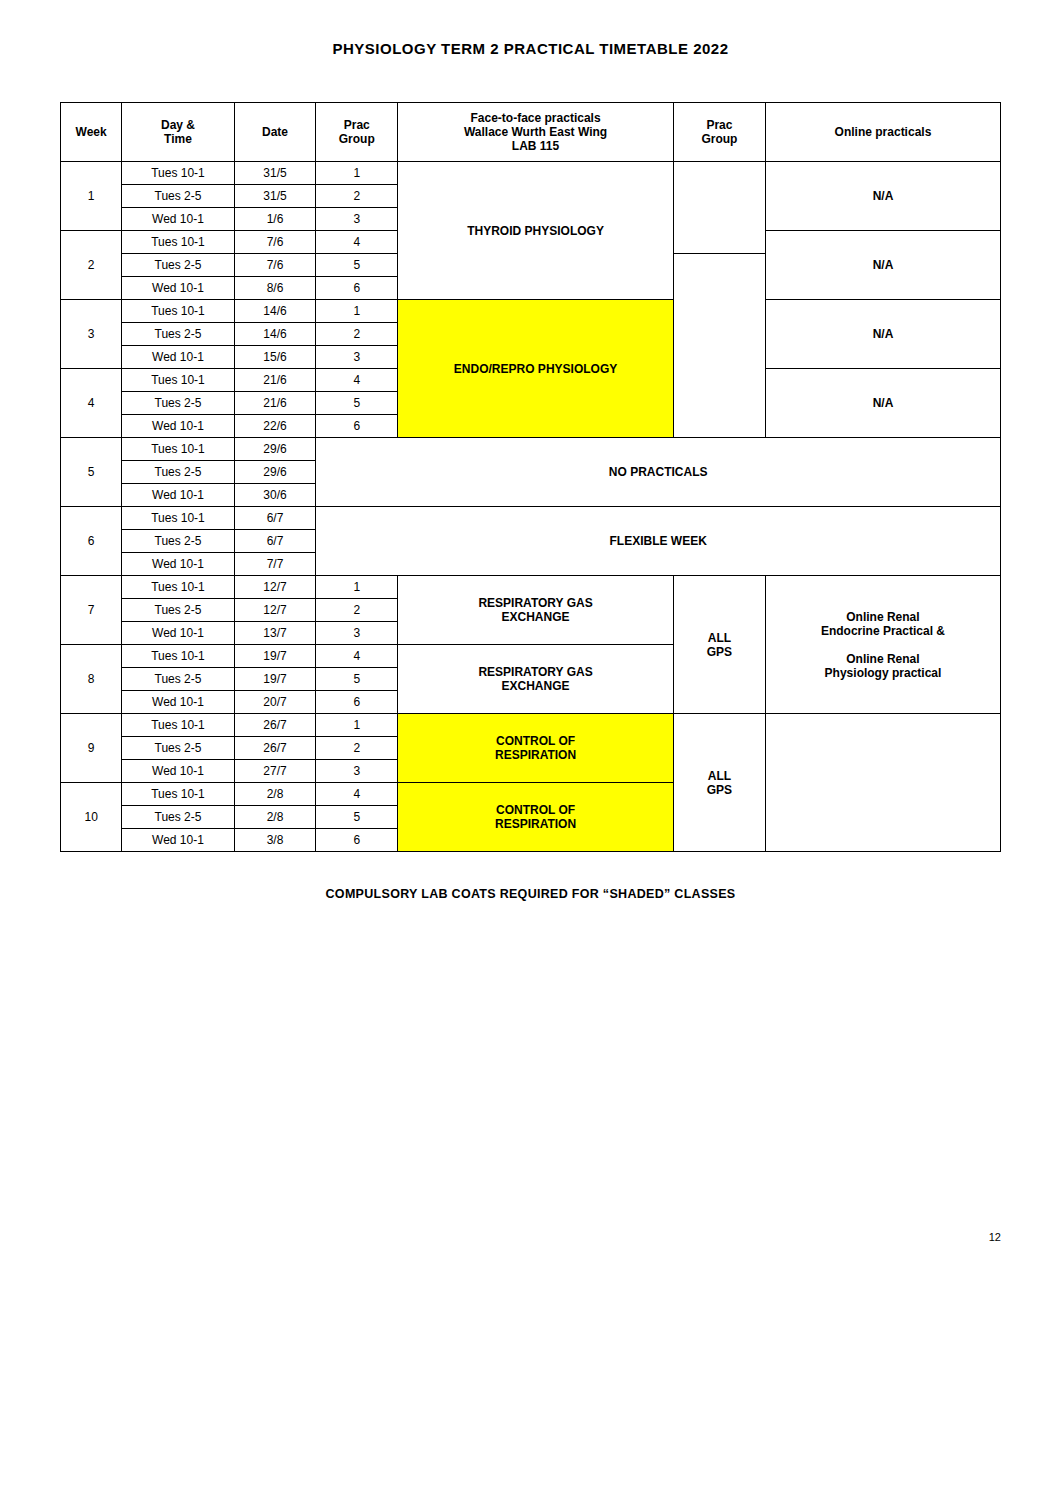PHYSIOLOGY TERM 2 PRACTICAL TIMETABLE 2022
| Week | Day & Time | Date | Prac Group | Face-to-face practicals Wallace Wurth East Wing LAB 115 | Prac Group | Online practicals |
| --- | --- | --- | --- | --- | --- | --- |
| 1 | Tues 10-1 | 31/5 | 1 | THYROID PHYSIOLOGY | | N/A |
| Tues 2-5 | 31/5 | 2 |
| Wed 10-1 | 1/6 | 3 |
| 2 | Tues 10-1 | 7/6 | 4 | N/A |
| Tues 2-5 | 7/6 | 5 | |
| Wed 10-1 | 8/6 | 6 |
| 3 | Tues 10-1 | 14/6 | 1 | ENDO/REPRO PHYSIOLOGY | N/A |
| Tues 2-5 | 14/6 | 2 |
| Wed 10-1 | 15/6 | 3 |
| 4 | Tues 10-1 | 21/6 | 4 | N/A |
| Tues 2-5 | 21/6 | 5 |
| Wed 10-1 | 22/6 | 6 |
| 5 | Tues 10-1 | 29/6 | NO PRACTICALS |
| Tues 2-5 | 29/6 |
| Wed 10-1 | 30/6 |
| 6 | Tues 10-1 | 6/7 | FLEXIBLE WEEK |
| Tues 2-5 | 6/7 |
| Wed 10-1 | 7/7 |
| 7 | Tues 10-1 | 12/7 | 1 | RESPIRATORY GAS EXCHANGE | ALL GPS | Online Renal Endocrine Practical & Online Renal Physiology practical |
| Tues 2-5 | 12/7 | 2 |
| Wed 10-1 | 13/7 | 3 |
| 8 | Tues 10-1 | 19/7 | 4 | RESPIRATORY GAS EXCHANGE |
| Tues 2-5 | 19/7 | 5 |
| Wed 10-1 | 20/7 | 6 |
| 9 | Tues 10-1 | 26/7 | 1 | CONTROL OF RESPIRATION | ALL GPS | |
| Tues 2-5 | 26/7 | 2 |
| Wed 10-1 | 27/7 | 3 |
| 10 | Tues 10-1 | 2/8 | 4 | CONTROL OF RESPIRATION |
| Tues 2-5 | 2/8 | 5 |
| Wed 10-1 | 3/8 | 6 |
COMPULSORY LAB COATS REQUIRED FOR “SHADED” CLASSES
12